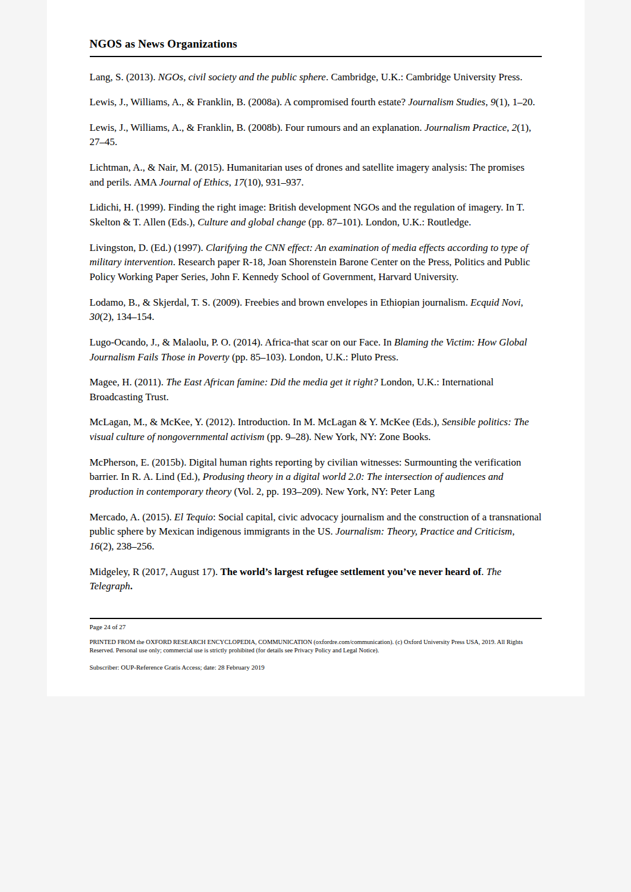NGOS as News Organizations
Lang, S. (2013). NGOs, civil society and the public sphere. Cambridge, U.K.: Cambridge University Press.
Lewis, J., Williams, A., & Franklin, B. (2008a). A compromised fourth estate? Journalism Studies, 9(1), 1–20.
Lewis, J., Williams, A., & Franklin, B. (2008b). Four rumours and an explanation. Journalism Practice, 2(1), 27–45.
Lichtman, A., & Nair, M. (2015). Humanitarian uses of drones and satellite imagery analysis: The promises and perils. AMA Journal of Ethics, 17(10), 931–937.
Lidichi, H. (1999). Finding the right image: British development NGOs and the regulation of imagery. In T. Skelton & T. Allen (Eds.), Culture and global change (pp. 87–101). London, U.K.: Routledge.
Livingston, D. (Ed.) (1997). Clarifying the CNN effect: An examination of media effects according to type of military intervention. Research paper R-18, Joan Shorenstein Barone Center on the Press, Politics and Public Policy Working Paper Series, John F. Kennedy School of Government, Harvard University.
Lodamo, B., & Skjerdal, T. S. (2009). Freebies and brown envelopes in Ethiopian journalism. Ecquid Novi, 30(2), 134–154.
Lugo-Ocando, J., & Malaolu, P. O. (2014). Africa-that scar on our Face. In Blaming the Victim: How Global Journalism Fails Those in Poverty (pp. 85–103). London, U.K.: Pluto Press.
Magee, H. (2011). The East African famine: Did the media get it right? London, U.K.: International Broadcasting Trust.
McLagan, M., & McKee, Y. (2012). Introduction. In M. McLagan & Y. McKee (Eds.), Sensible politics: The visual culture of nongovernmental activism (pp. 9–28). New York, NY: Zone Books.
McPherson, E. (2015b). Digital human rights reporting by civilian witnesses: Surmounting the verification barrier. In R. A. Lind (Ed.), Produsing theory in a digital world 2.0: The intersection of audiences and production in contemporary theory (Vol. 2, pp. 193–209). New York, NY: Peter Lang
Mercado, A. (2015). El Tequio: Social capital, civic advocacy journalism and the construction of a transnational public sphere by Mexican indigenous immigrants in the US. Journalism: Theory, Practice and Criticism, 16(2), 238–256.
Midgeley, R (2017, August 17). The world’s largest refugee settlement you’ve never heard of. The Telegraph.
Page 24 of 27
PRINTED FROM the OXFORD RESEARCH ENCYCLOPEDIA, COMMUNICATION (oxfordre.com/communication). (c) Oxford University Press USA, 2019. All Rights Reserved. Personal use only; commercial use is strictly prohibited (for details see Privacy Policy and Legal Notice).
Subscriber: OUP-Reference Gratis Access; date: 28 February 2019